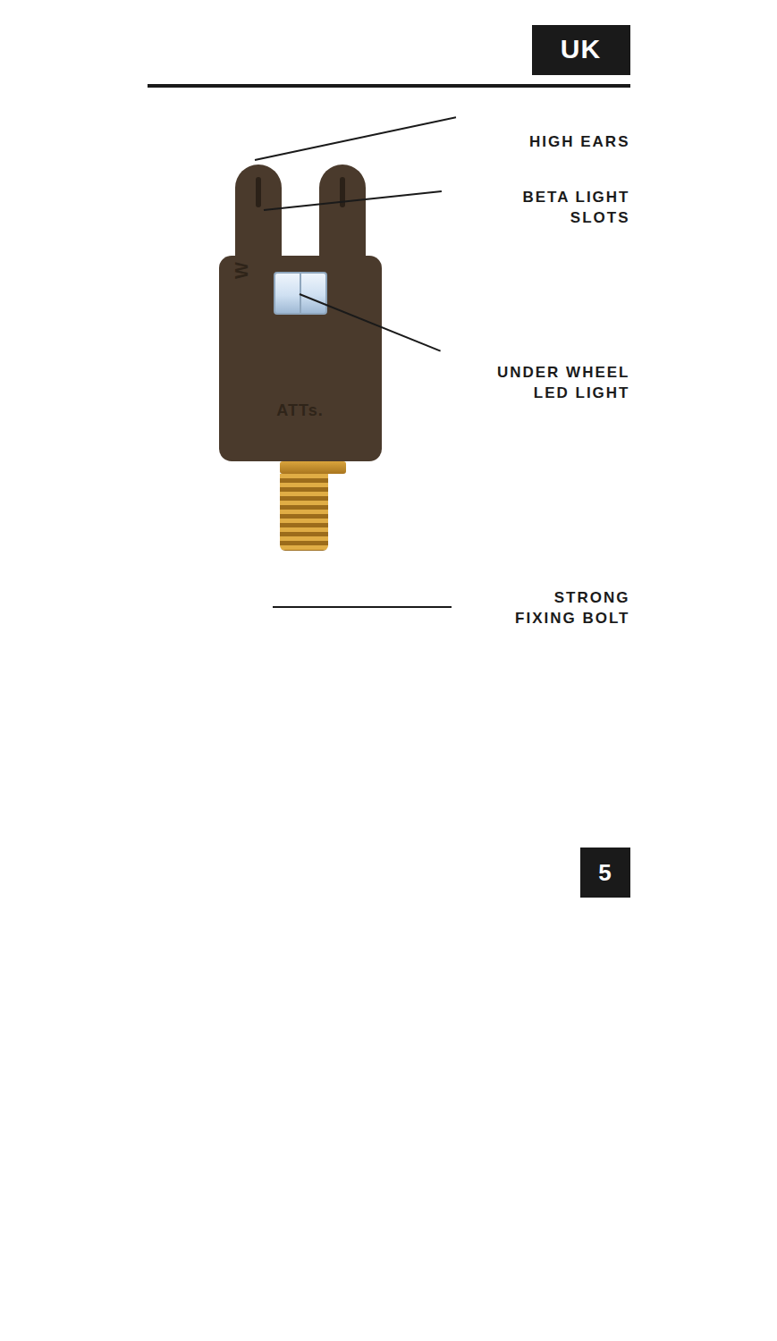UK
W ATTs.
High Ears
Beta Light
Slots
Under Wheel
LED Light
Strong
Fixing Bolt
5